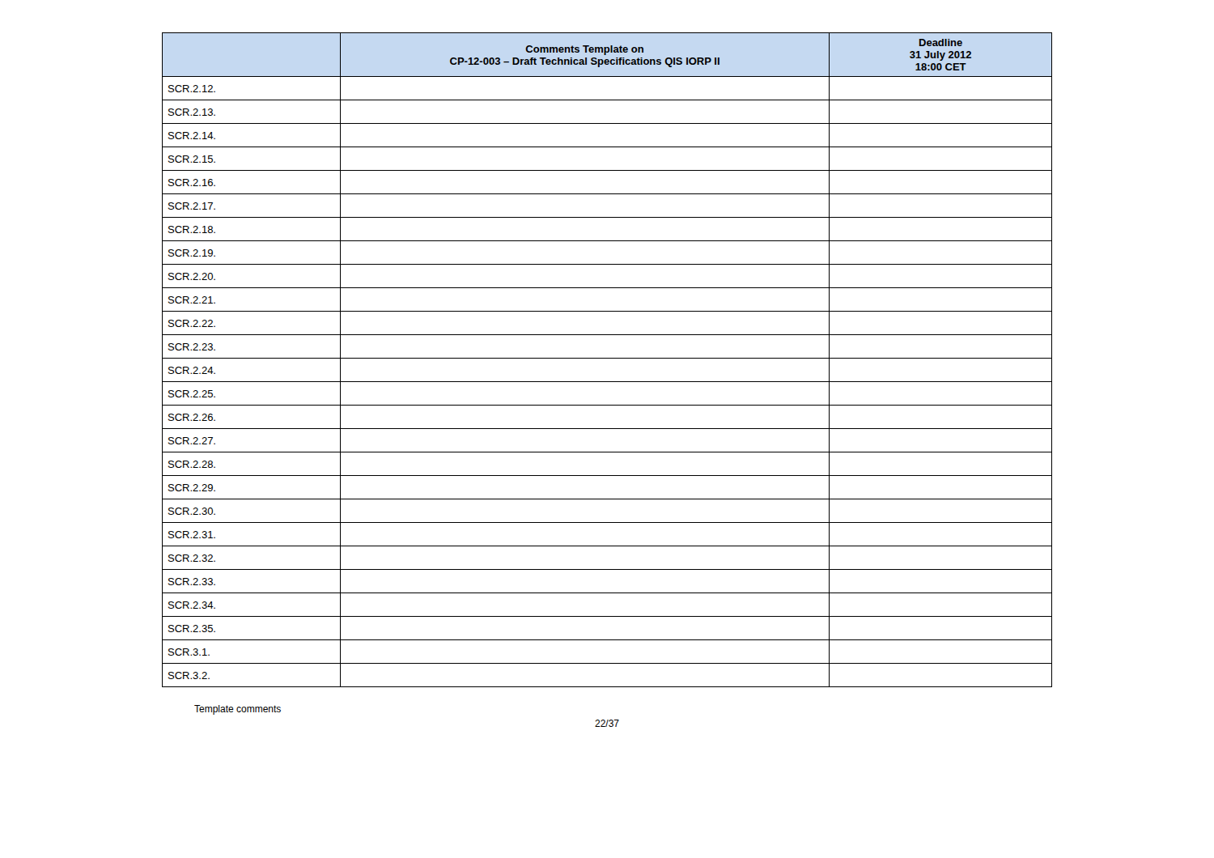| | Comments Template on CP-12-003 – Draft Technical Specifications QIS IORP II | Deadline 31 July 2012 18:00 CET |
| --- | --- | --- |
| SCR.2.12. | | |
| SCR.2.13. | | |
| SCR.2.14. | | |
| SCR.2.15. | | |
| SCR.2.16. | | |
| SCR.2.17. | | |
| SCR.2.18. | | |
| SCR.2.19. | | |
| SCR.2.20. | | |
| SCR.2.21. | | |
| SCR.2.22. | | |
| SCR.2.23. | | |
| SCR.2.24. | | |
| SCR.2.25. | | |
| SCR.2.26. | | |
| SCR.2.27. | | |
| SCR.2.28. | | |
| SCR.2.29. | | |
| SCR.2.30. | | |
| SCR.2.31. | | |
| SCR.2.32. | | |
| SCR.2.33. | | |
| SCR.2.34. | | |
| SCR.2.35. | | |
| SCR.3.1. | | |
| SCR.3.2. | | |
Template comments
22/37